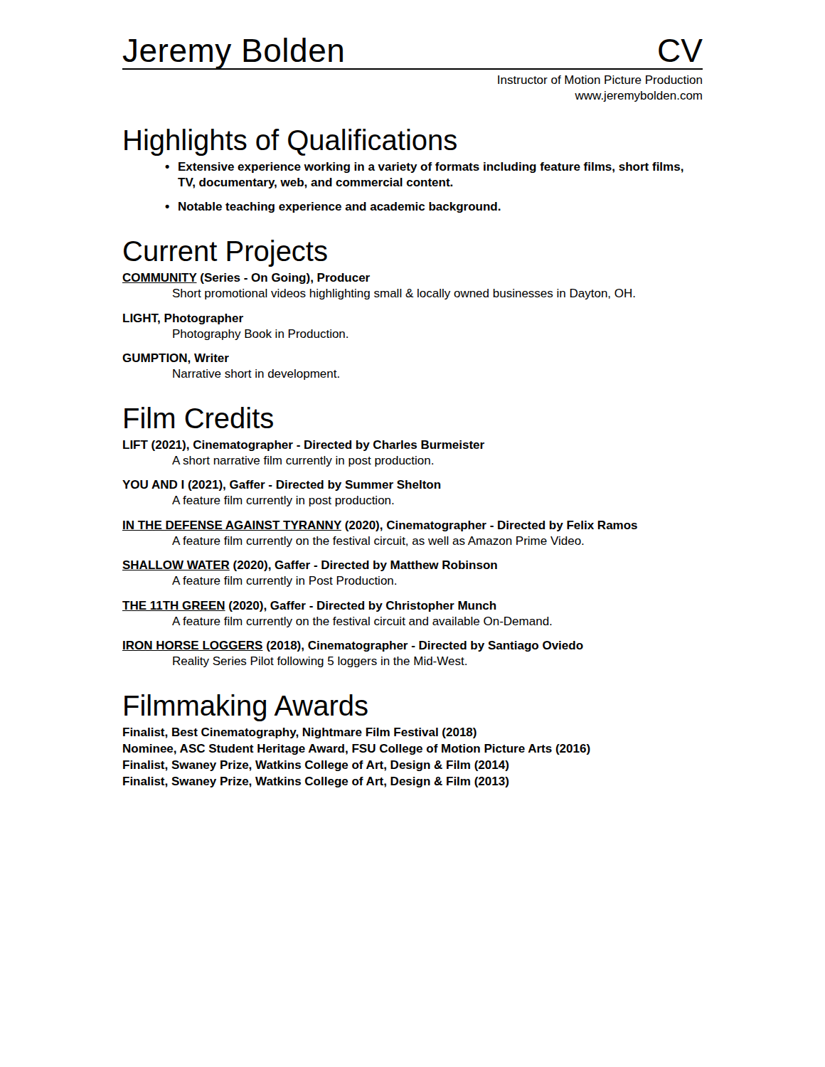Jeremy Bolden
CV
Instructor of Motion Picture Production
www.jeremybolden.com
Highlights of Qualifications
Extensive experience working in a variety of formats including feature films, short films, TV, documentary, web, and commercial content.
Notable teaching experience and academic background.
Current Projects
COMMUNITY (Series - On Going), Producer
Short promotional videos highlighting small & locally owned businesses in Dayton, OH.
LIGHT, Photographer
Photography Book in Production.
GUMPTION, Writer
Narrative short in development.
Film Credits
LIFT (2021), Cinematographer - Directed by Charles Burmeister
A short narrative film currently in post production.
YOU AND I (2021), Gaffer - Directed by Summer Shelton
A feature film currently in post production.
IN THE DEFENSE AGAINST TYRANNY (2020), Cinematographer - Directed by Felix Ramos
A feature film currently on the festival circuit, as well as Amazon Prime Video.
SHALLOW WATER (2020), Gaffer - Directed by Matthew Robinson
A feature film currently in Post Production.
THE 11TH GREEN (2020), Gaffer - Directed by Christopher Munch
A feature film currently on the festival circuit and available On-Demand.
IRON HORSE LOGGERS (2018), Cinematographer - Directed by Santiago Oviedo
Reality Series Pilot following 5 loggers in the Mid-West.
Filmmaking Awards
Finalist, Best Cinematography, Nightmare Film Festival (2018)
Nominee, ASC Student Heritage Award, FSU College of Motion Picture Arts (2016)
Finalist, Swaney Prize, Watkins College of Art, Design & Film (2014)
Finalist, Swaney Prize, Watkins College of Art, Design & Film (2013)